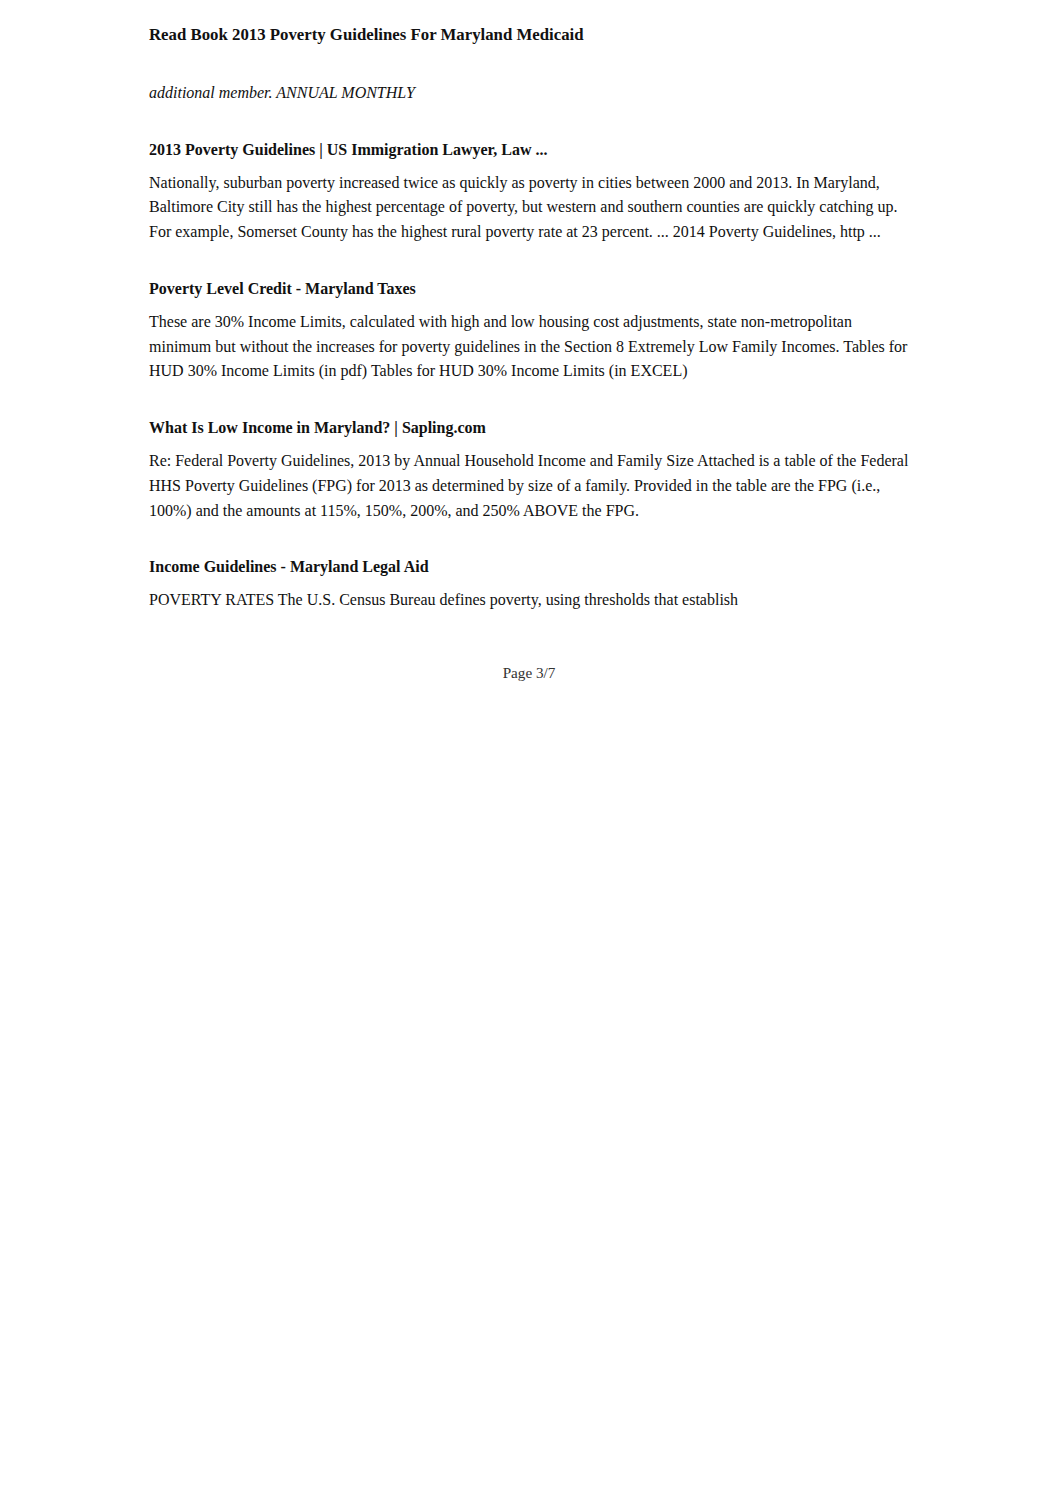Read Book 2013 Poverty Guidelines For Maryland Medicaid
additional member. ANNUAL MONTHLY
2013 Poverty Guidelines | US Immigration Lawyer, Law ...
Nationally, suburban poverty increased twice as quickly as poverty in cities between 2000 and 2013. In Maryland, Baltimore City still has the highest percentage of poverty, but western and southern counties are quickly catching up. For example, Somerset County has the highest rural poverty rate at 23 percent. ... 2014 Poverty Guidelines, http ...
Poverty Level Credit - Maryland Taxes
These are 30% Income Limits, calculated with high and low housing cost adjustments, state non-metropolitan minimum but without the increases for poverty guidelines in the Section 8 Extremely Low Family Incomes. Tables for HUD 30% Income Limits (in pdf) Tables for HUD 30% Income Limits (in EXCEL)
What Is Low Income in Maryland? | Sapling.com
Re: Federal Poverty Guidelines, 2013 by Annual Household Income and Family Size Attached is a table of the Federal HHS Poverty Guidelines (FPG) for 2013 as determined by size of a family. Provided in the table are the FPG (i.e., 100%) and the amounts at 115%, 150%, 200%, and 250% ABOVE the FPG.
Income Guidelines - Maryland Legal Aid
POVERTY RATES The U.S. Census Bureau defines poverty, using thresholds that establish
Page 3/7